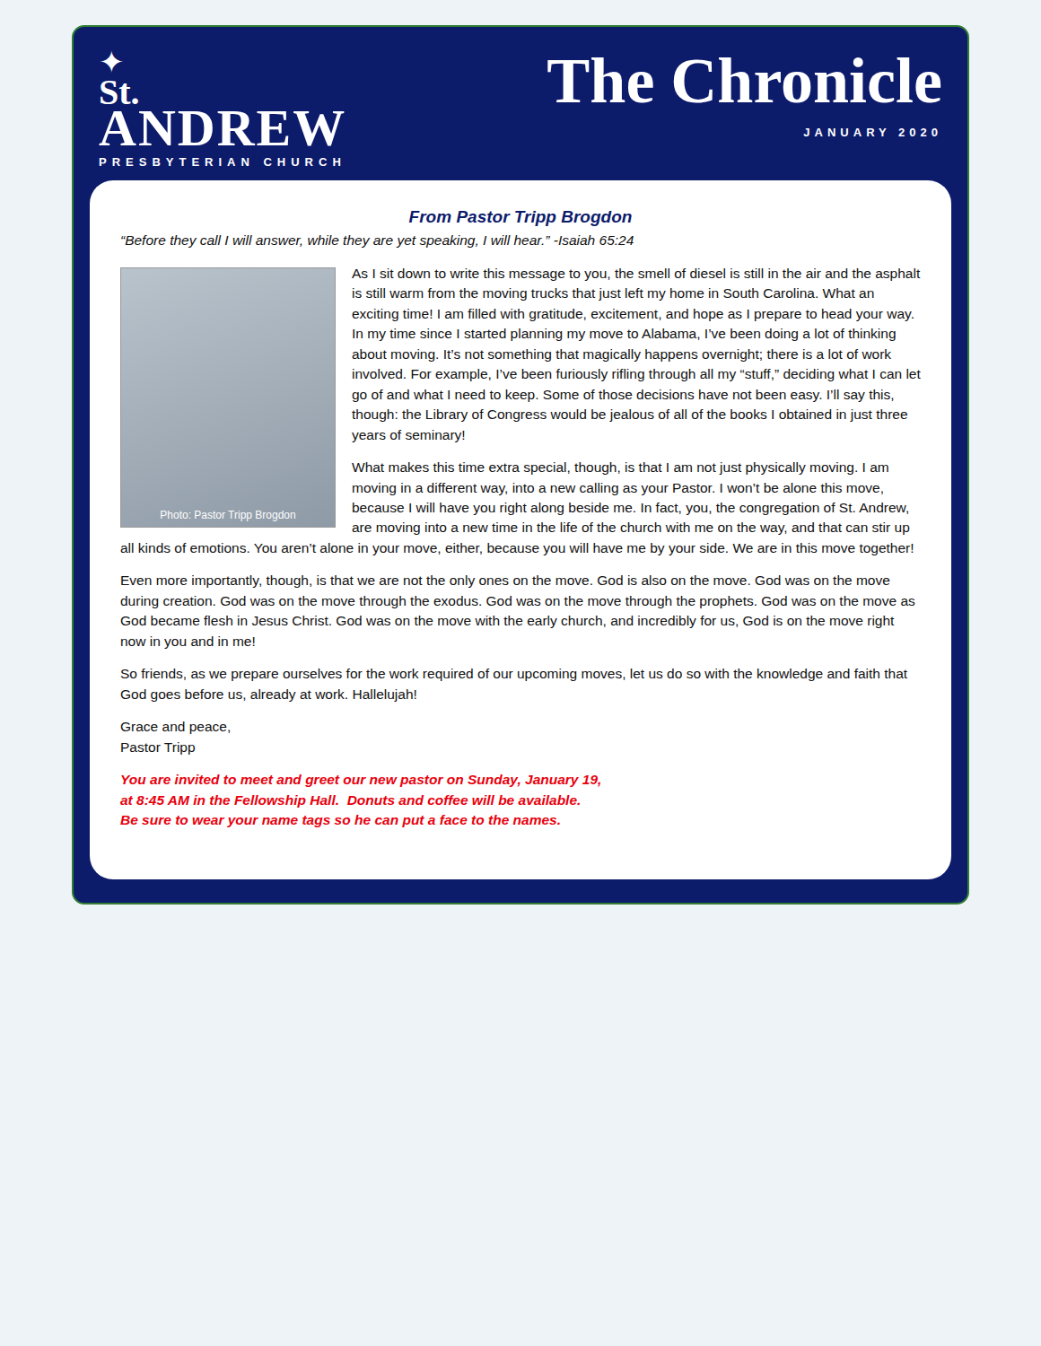✦
St. ANDREW PRESBYTERIAN CHURCH
The Chronicle
JANUARY 2020
From Pastor Tripp Brogdon
“Before they call I will answer, while they are yet speaking, I will hear.” -Isaiah 65:24
Photo: Pastor Tripp Brogdon
As I sit down to write this message to you, the smell of diesel is still in the air and the asphalt is still warm from the moving trucks that just left my home in South Carolina. What an exciting time! I am filled with gratitude, excitement, and hope as I prepare to head your way. In my time since I started planning my move to Alabama, I’ve been doing a lot of thinking about moving. It’s not something that magically happens overnight; there is a lot of work involved. For example, I’ve been furiously rifling through all my “stuff,” deciding what I can let go of and what I need to keep. Some of those decisions have not been easy. I’ll say this, though: the Library of Congress would be jealous of all of the books I obtained in just three years of seminary!
What makes this time extra special, though, is that I am not just physically moving. I am moving in a different way, into a new calling as your Pastor. I won’t be alone this move, because I will have you right along beside me. In fact, you, the congregation of St. Andrew, are moving into a new time in the life of the church with me on the way, and that can stir up all kinds of emotions. You aren’t alone in your move, either, because you will have me by your side. We are in this move together!
Even more importantly, though, is that we are not the only ones on the move. God is also on the move. God was on the move during creation. God was on the move through the exodus. God was on the move through the prophets. God was on the move as God became flesh in Jesus Christ. God was on the move with the early church, and incredibly for us, God is on the move right now in you and in me!
So friends, as we prepare ourselves for the work required of our upcoming moves, let us do so with the knowledge and faith that God goes before us, already at work. Hallelujah!
Grace and peace,
Pastor Tripp
You are invited to meet and greet our new pastor on Sunday, January 19,
at 8:45 AM in the Fellowship Hall. Donuts and coffee will be available.
Be sure to wear your name tags so he can put a face to the names.